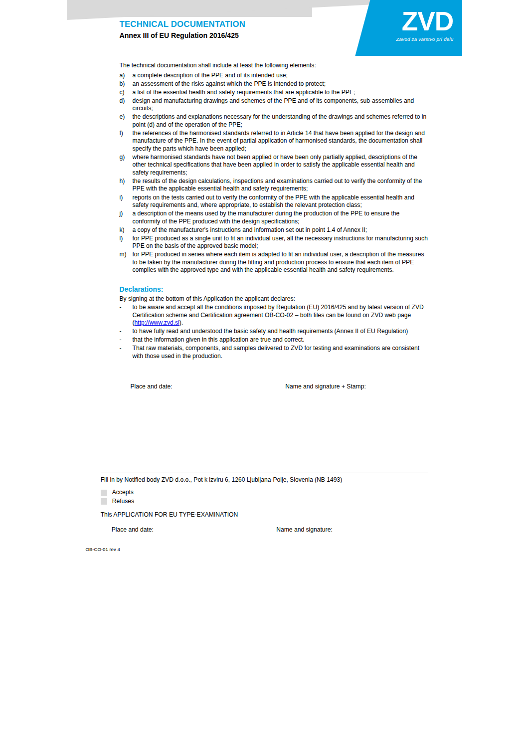ZVD
Zavod za varstvo pri delu
TECHNICAL DOCUMENTATION
Annex III of EU Regulation 2016/425
The technical documentation shall include at least the following elements:
a) a complete description of the PPE and of its intended use;
b) an assessment of the risks against which the PPE is intended to protect;
c) a list of the essential health and safety requirements that are applicable to the PPE;
d) design and manufacturing drawings and schemes of the PPE and of its components, sub-assemblies and circuits;
e) the descriptions and explanations necessary for the understanding of the drawings and schemes referred to in point (d) and of the operation of the PPE;
f) the references of the harmonised standards referred to in Article 14 that have been applied for the design and manufacture of the PPE. In the event of partial application of harmonised standards, the documentation shall specify the parts which have been applied;
g) where harmonised standards have not been applied or have been only partially applied, descriptions of the other technical specifications that have been applied in order to satisfy the applicable essential health and safety requirements;
h) the results of the design calculations, inspections and examinations carried out to verify the conformity of the PPE with the applicable essential health and safety requirements;
i) reports on the tests carried out to verify the conformity of the PPE with the applicable essential health and safety requirements and, where appropriate, to establish the relevant protection class;
j) a description of the means used by the manufacturer during the production of the PPE to ensure the conformity of the PPE produced with the design specifications;
k) a copy of the manufacturer's instructions and information set out in point 1.4 of Annex II;
l) for PPE produced as a single unit to fit an individual user, all the necessary instructions for manufacturing such PPE on the basis of the approved basic model;
m) for PPE produced in series where each item is adapted to fit an individual user, a description of the measures to be taken by the manufacturer during the fitting and production process to ensure that each item of PPE complies with the approved type and with the applicable essential health and safety requirements.
Declarations:
By signing at the bottom of this Application the applicant declares:
to be aware and accept all the conditions imposed by Regulation (EU) 2016/425 and by latest version of ZVD Certification scheme and Certification agreement OB-CO-02 – both files can be found on ZVD web page (http://www.zvd.si).
to have fully read and understood the basic safety and health requirements (Annex II of EU Regulation)
that the information given in this application are true and correct.
That raw materials, components, and samples delivered to ZVD for testing and examinations are consistent with those used in the production.
Place and date:
Name and signature + Stamp:
Fill in by Notified body ZVD d.o.o., Pot k izviru 6, 1260 Ljubljana-Polje, Slovenia (NB 1493)
Accepts
Refuses
This APPLICATION FOR EU TYPE-EXAMINATION
Place and date:
Name and signature:
OB-CO-01 rev 4